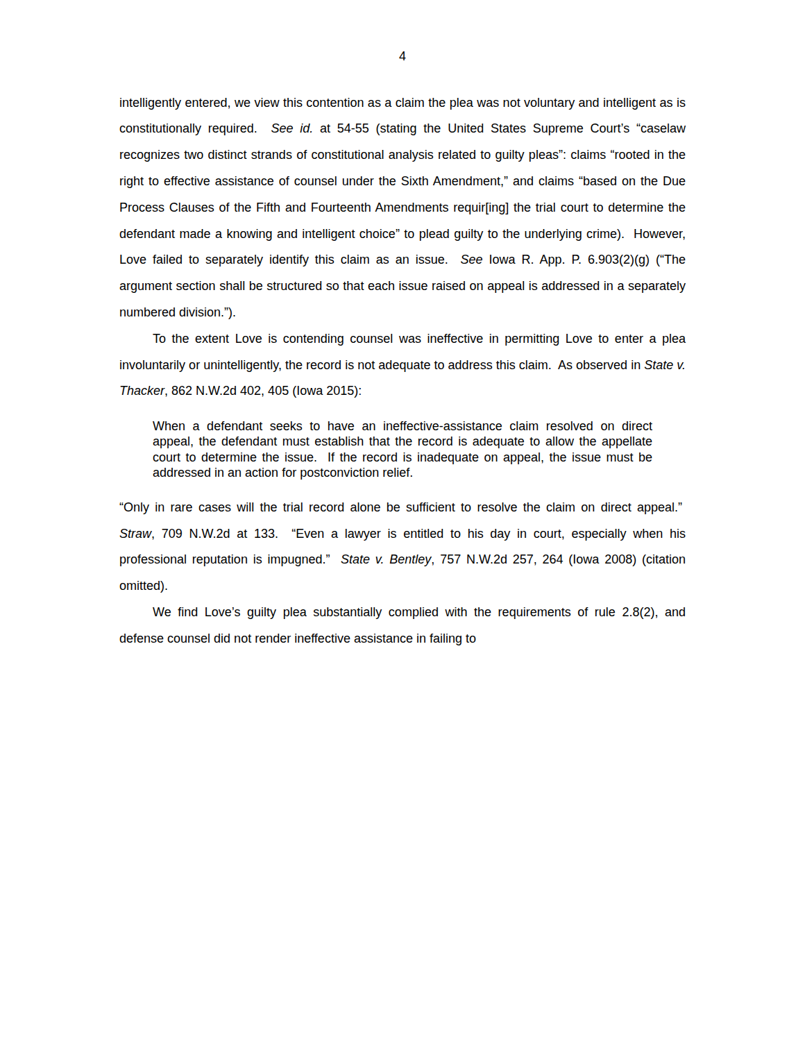4
intelligently entered, we view this contention as a claim the plea was not voluntary and intelligent as is constitutionally required. See id. at 54-55 (stating the United States Supreme Court’s “caselaw recognizes two distinct strands of constitutional analysis related to guilty pleas”: claims “rooted in the right to effective assistance of counsel under the Sixth Amendment,” and claims “based on the Due Process Clauses of the Fifth and Fourteenth Amendments requir[ing] the trial court to determine the defendant made a knowing and intelligent choice” to plead guilty to the underlying crime). However, Love failed to separately identify this claim as an issue. See Iowa R. App. P. 6.903(2)(g) (“The argument section shall be structured so that each issue raised on appeal is addressed in a separately numbered division.”).
To the extent Love is contending counsel was ineffective in permitting Love to enter a plea involuntarily or unintelligently, the record is not adequate to address this claim. As observed in State v. Thacker, 862 N.W.2d 402, 405 (Iowa 2015):
When a defendant seeks to have an ineffective-assistance claim resolved on direct appeal, the defendant must establish that the record is adequate to allow the appellate court to determine the issue. If the record is inadequate on appeal, the issue must be addressed in an action for postconviction relief.
“Only in rare cases will the trial record alone be sufficient to resolve the claim on direct appeal.” Straw, 709 N.W.2d at 133. “Even a lawyer is entitled to his day in court, especially when his professional reputation is impugned.” State v. Bentley, 757 N.W.2d 257, 264 (Iowa 2008) (citation omitted).
We find Love’s guilty plea substantially complied with the requirements of rule 2.8(2), and defense counsel did not render ineffective assistance in failing to